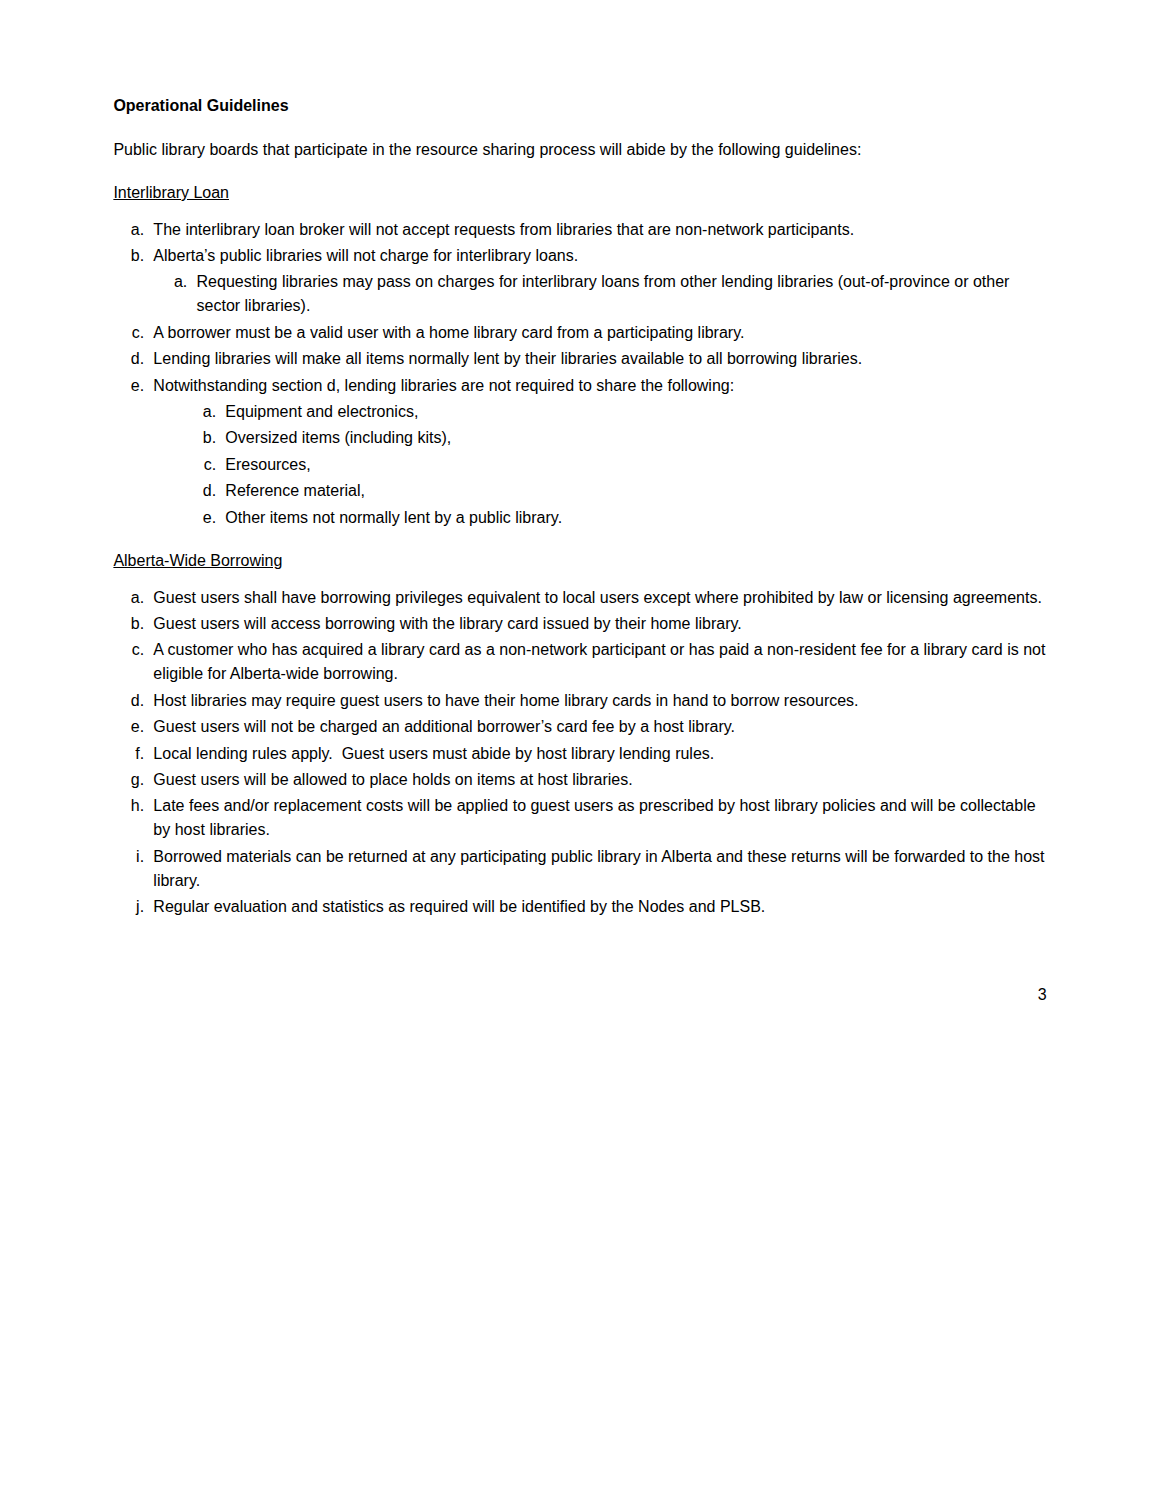Operational Guidelines
Public library boards that participate in the resource sharing process will abide by the following guidelines:
Interlibrary Loan
The interlibrary loan broker will not accept requests from libraries that are non-network participants.
Alberta’s public libraries will not charge for interlibrary loans.
Requesting libraries may pass on charges for interlibrary loans from other lending libraries (out-of-province or other sector libraries).
A borrower must be a valid user with a home library card from a participating library.
Lending libraries will make all items normally lent by their libraries available to all borrowing libraries.
Notwithstanding section d, lending libraries are not required to share the following:
Equipment and electronics,
Oversized items (including kits),
Eresources,
Reference material,
Other items not normally lent by a public library.
Alberta-Wide Borrowing
Guest users shall have borrowing privileges equivalent to local users except where prohibited by law or licensing agreements.
Guest users will access borrowing with the library card issued by their home library.
A customer who has acquired a library card as a non-network participant or has paid a non-resident fee for a library card is not eligible for Alberta-wide borrowing.
Host libraries may require guest users to have their home library cards in hand to borrow resources.
Guest users will not be charged an additional borrower’s card fee by a host library.
Local lending rules apply. Guest users must abide by host library lending rules.
Guest users will be allowed to place holds on items at host libraries.
Late fees and/or replacement costs will be applied to guest users as prescribed by host library policies and will be collectable by host libraries.
Borrowed materials can be returned at any participating public library in Alberta and these returns will be forwarded to the host library.
Regular evaluation and statistics as required will be identified by the Nodes and PLSB.
3